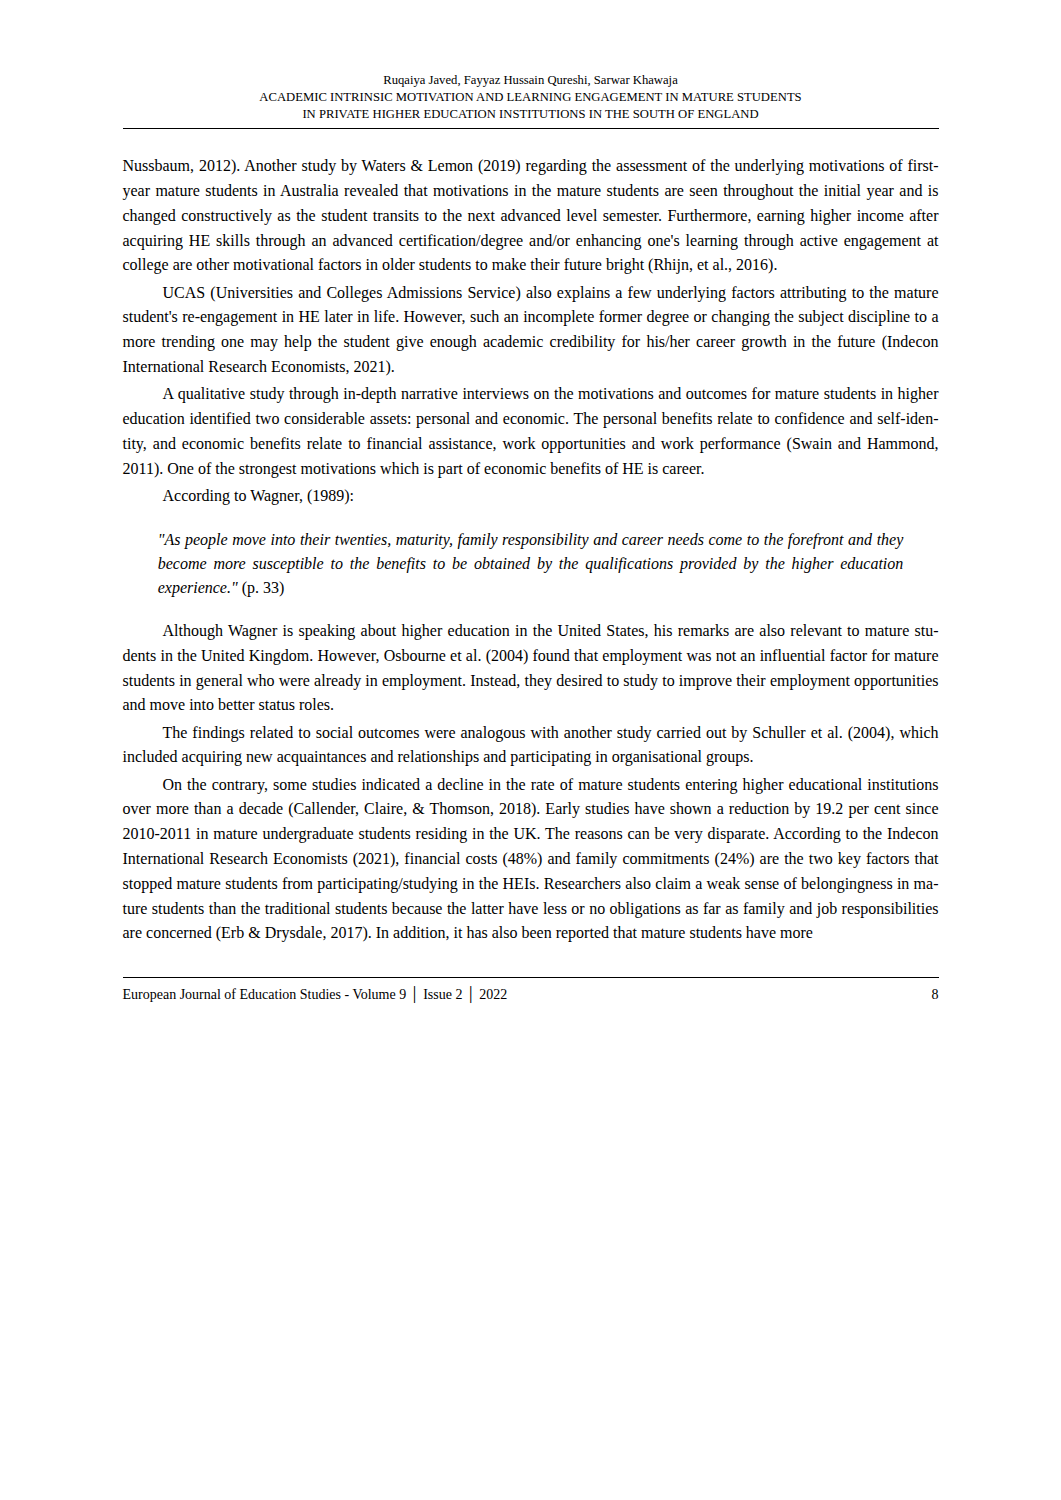Ruqaiya Javed, Fayyaz Hussain Qureshi, Sarwar Khawaja
ACADEMIC INTRINSIC MOTIVATION AND LEARNING ENGAGEMENT IN MATURE STUDENTS
IN PRIVATE HIGHER EDUCATION INSTITUTIONS IN THE SOUTH OF ENGLAND
Nussbaum, 2012). Another study by Waters & Lemon (2019) regarding the assessment of the underlying motivations of first-year mature students in Australia revealed that motivations in the mature students are seen throughout the initial year and is changed constructively as the student transits to the next advanced level semester. Furthermore, earning higher income after acquiring HE skills through an advanced certification/degree and/or enhancing one's learning through active engagement at college are other motivational factors in older students to make their future bright (Rhijn, et al., 2016).
UCAS (Universities and Colleges Admissions Service) also explains a few underlying factors attributing to the mature student's re-engagement in HE later in life. However, such an incomplete former degree or changing the subject discipline to a more trending one may help the student give enough academic credibility for his/her career growth in the future (Indecon International Research Economists, 2021).
A qualitative study through in-depth narrative interviews on the motivations and outcomes for mature students in higher education identified two considerable assets: personal and economic. The personal benefits relate to confidence and self-identity, and economic benefits relate to financial assistance, work opportunities and work performance (Swain and Hammond, 2011). One of the strongest motivations which is part of economic benefits of HE is career.
According to Wagner, (1989):
"As people move into their twenties, maturity, family responsibility and career needs come to the forefront and they become more susceptible to the benefits to be obtained by the qualifications provided by the higher education experience." (p. 33)
Although Wagner is speaking about higher education in the United States, his remarks are also relevant to mature students in the United Kingdom. However, Osbourne et al. (2004) found that employment was not an influential factor for mature students in general who were already in employment. Instead, they desired to study to improve their employment opportunities and move into better status roles.
The findings related to social outcomes were analogous with another study carried out by Schuller et al. (2004), which included acquiring new acquaintances and relationships and participating in organisational groups.
On the contrary, some studies indicated a decline in the rate of mature students entering higher educational institutions over more than a decade (Callender, Claire, & Thomson, 2018). Early studies have shown a reduction by 19.2 per cent since 2010-2011 in mature undergraduate students residing in the UK. The reasons can be very disparate. According to the Indecon International Research Economists (2021), financial costs (48%) and family commitments (24%) are the two key factors that stopped mature students from participating/studying in the HEIs. Researchers also claim a weak sense of belongingness in mature students than the traditional students because the latter have less or no obligations as far as family and job responsibilities are concerned (Erb & Drysdale, 2017). In addition, it has also been reported that mature students have more
European Journal of Education Studies - Volume 9 │ Issue 2 │ 2022
8